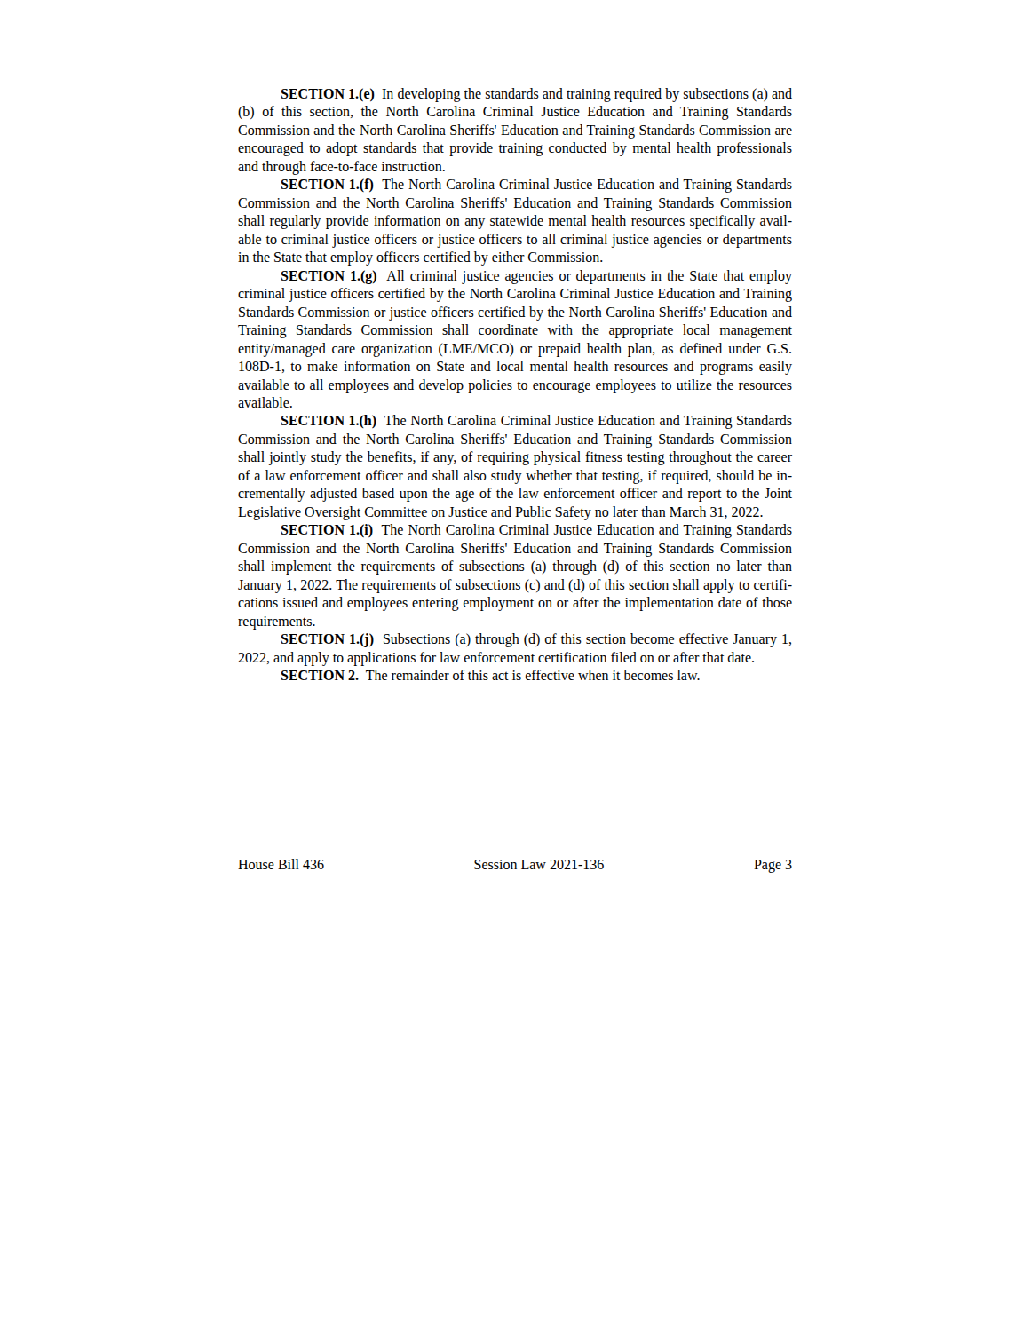SECTION 1.(e) In developing the standards and training required by subsections (a) and (b) of this section, the North Carolina Criminal Justice Education and Training Standards Commission and the North Carolina Sheriffs' Education and Training Standards Commission are encouraged to adopt standards that provide training conducted by mental health professionals and through face-to-face instruction.
SECTION 1.(f) The North Carolina Criminal Justice Education and Training Standards Commission and the North Carolina Sheriffs' Education and Training Standards Commission shall regularly provide information on any statewide mental health resources specifically available to criminal justice officers or justice officers to all criminal justice agencies or departments in the State that employ officers certified by either Commission.
SECTION 1.(g) All criminal justice agencies or departments in the State that employ criminal justice officers certified by the North Carolina Criminal Justice Education and Training Standards Commission or justice officers certified by the North Carolina Sheriffs' Education and Training Standards Commission shall coordinate with the appropriate local management entity/managed care organization (LME/MCO) or prepaid health plan, as defined under G.S. 108D-1, to make information on State and local mental health resources and programs easily available to all employees and develop policies to encourage employees to utilize the resources available.
SECTION 1.(h) The North Carolina Criminal Justice Education and Training Standards Commission and the North Carolina Sheriffs' Education and Training Standards Commission shall jointly study the benefits, if any, of requiring physical fitness testing throughout the career of a law enforcement officer and shall also study whether that testing, if required, should be incrementally adjusted based upon the age of the law enforcement officer and report to the Joint Legislative Oversight Committee on Justice and Public Safety no later than March 31, 2022.
SECTION 1.(i) The North Carolina Criminal Justice Education and Training Standards Commission and the North Carolina Sheriffs' Education and Training Standards Commission shall implement the requirements of subsections (a) through (d) of this section no later than January 1, 2022. The requirements of subsections (c) and (d) of this section shall apply to certifications issued and employees entering employment on or after the implementation date of those requirements.
SECTION 1.(j) Subsections (a) through (d) of this section become effective January 1, 2022, and apply to applications for law enforcement certification filed on or after that date.
SECTION 2. The remainder of this act is effective when it becomes law.
House Bill 436
Session Law 2021-136
Page 3